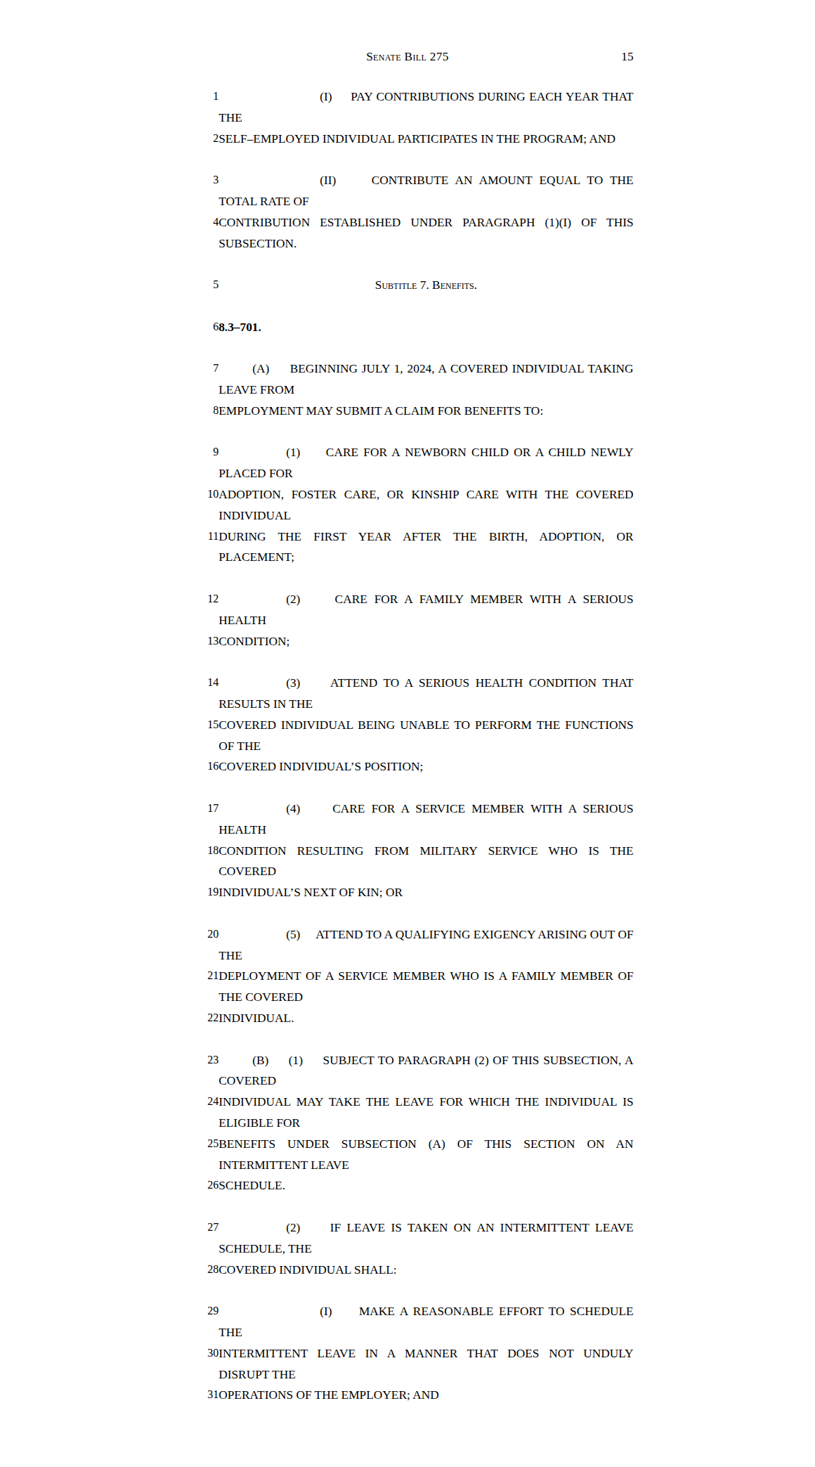Senate Bill 275 15
| 1 | (I) PAY CONTRIBUTIONS DURING EACH YEAR THAT THE |
| 2 | SELF–EMPLOYED INDIVIDUAL PARTICIPATES IN THE PROGRAM; AND |
| 3 | (II) CONTRIBUTE AN AMOUNT EQUAL TO THE TOTAL RATE OF |
| 4 | CONTRIBUTION ESTABLISHED UNDER PARAGRAPH (1)(I) OF THIS SUBSECTION. |
| 5 | Subtitle 7. Benefits. |
| 6 | 8.3–701. |
| 7 | (A) BEGINNING JULY 1, 2024, A COVERED INDIVIDUAL TAKING LEAVE FROM |
| 8 | EMPLOYMENT MAY SUBMIT A CLAIM FOR BENEFITS TO: |
| 9 | (1) CARE FOR A NEWBORN CHILD OR A CHILD NEWLY PLACED FOR |
| 10 | ADOPTION, FOSTER CARE, OR KINSHIP CARE WITH THE COVERED INDIVIDUAL |
| 11 | DURING THE FIRST YEAR AFTER THE BIRTH, ADOPTION, OR PLACEMENT; |
| 12 | (2) CARE FOR A FAMILY MEMBER WITH A SERIOUS HEALTH |
| 13 | CONDITION; |
| 14 | (3) ATTEND TO A SERIOUS HEALTH CONDITION THAT RESULTS IN THE |
| 15 | COVERED INDIVIDUAL BEING UNABLE TO PERFORM THE FUNCTIONS OF THE |
| 16 | COVERED INDIVIDUAL’S POSITION; |
| 17 | (4) CARE FOR A SERVICE MEMBER WITH A SERIOUS HEALTH |
| 18 | CONDITION RESULTING FROM MILITARY SERVICE WHO IS THE COVERED |
| 19 | INDIVIDUAL’S NEXT OF KIN; OR |
| 20 | (5) ATTEND TO A QUALIFYING EXIGENCY ARISING OUT OF THE |
| 21 | DEPLOYMENT OF A SERVICE MEMBER WHO IS A FAMILY MEMBER OF THE COVERED |
| 22 | INDIVIDUAL. |
| 23 | (B) (1) SUBJECT TO PARAGRAPH (2) OF THIS SUBSECTION, A COVERED |
| 24 | INDIVIDUAL MAY TAKE THE LEAVE FOR WHICH THE INDIVIDUAL IS ELIGIBLE FOR |
| 25 | BENEFITS UNDER SUBSECTION (A) OF THIS SECTION ON AN INTERMITTENT LEAVE |
| 26 | SCHEDULE. |
| 27 | (2) IF LEAVE IS TAKEN ON AN INTERMITTENT LEAVE SCHEDULE, THE |
| 28 | COVERED INDIVIDUAL SHALL: |
| 29 | (I) MAKE A REASONABLE EFFORT TO SCHEDULE THE |
| 30 | INTERMITTENT LEAVE IN A MANNER THAT DOES NOT UNDULY DISRUPT THE |
| 31 | OPERATIONS OF THE EMPLOYER; AND |